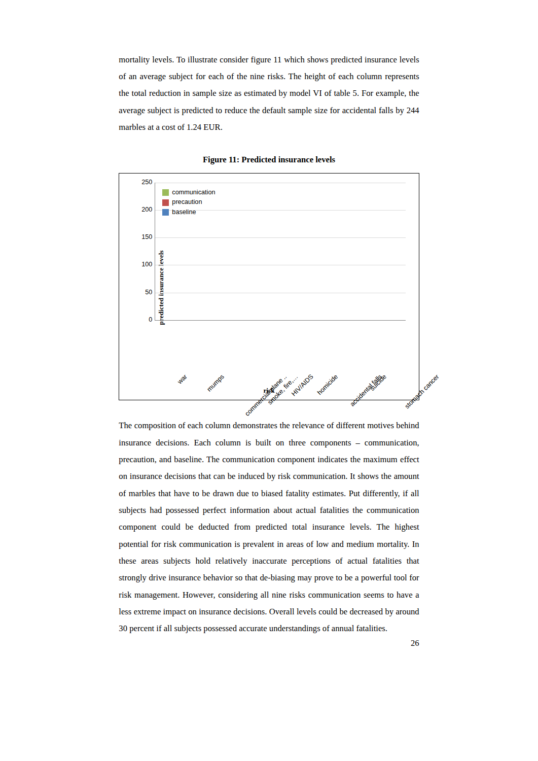mortality levels. To illustrate consider figure 11 which shows predicted insurance levels of an average subject for each of the nine risks. The height of each column represents the total reduction in sample size as estimated by model VI of table 5. For example, the average subject is predicted to reduce the default sample size for accidental falls by 244 marbles at a cost of 1.24 EUR.
Figure 11: Predicted insurance levels
predicted insurance levels
250
200
150
100
50
0
communication
precaution
baseline
war
mumps
commercial plane ..
smoke, fire,…
HIV/AIDS
homicide
accidental falls
suicide
stomach cancer
risk
The composition of each column demonstrates the relevance of different motives behind insurance decisions. Each column is built on three components – communication, precaution, and baseline. The communication component indicates the maximum effect on insurance decisions that can be induced by risk communication. It shows the amount of marbles that have to be drawn due to biased fatality estimates. Put differently, if all subjects had possessed perfect information about actual fatalities the communication component could be deducted from predicted total insurance levels. The highest potential for risk communication is prevalent in areas of low and medium mortality. In these areas subjects hold relatively inaccurate perceptions of actual fatalities that strongly drive insurance behavior so that de-biasing may prove to be a powerful tool for risk management. However, considering all nine risks communication seems to have a less extreme impact on insurance decisions. Overall levels could be decreased by around 30 percent if all subjects possessed accurate understandings of annual fatalities.
26